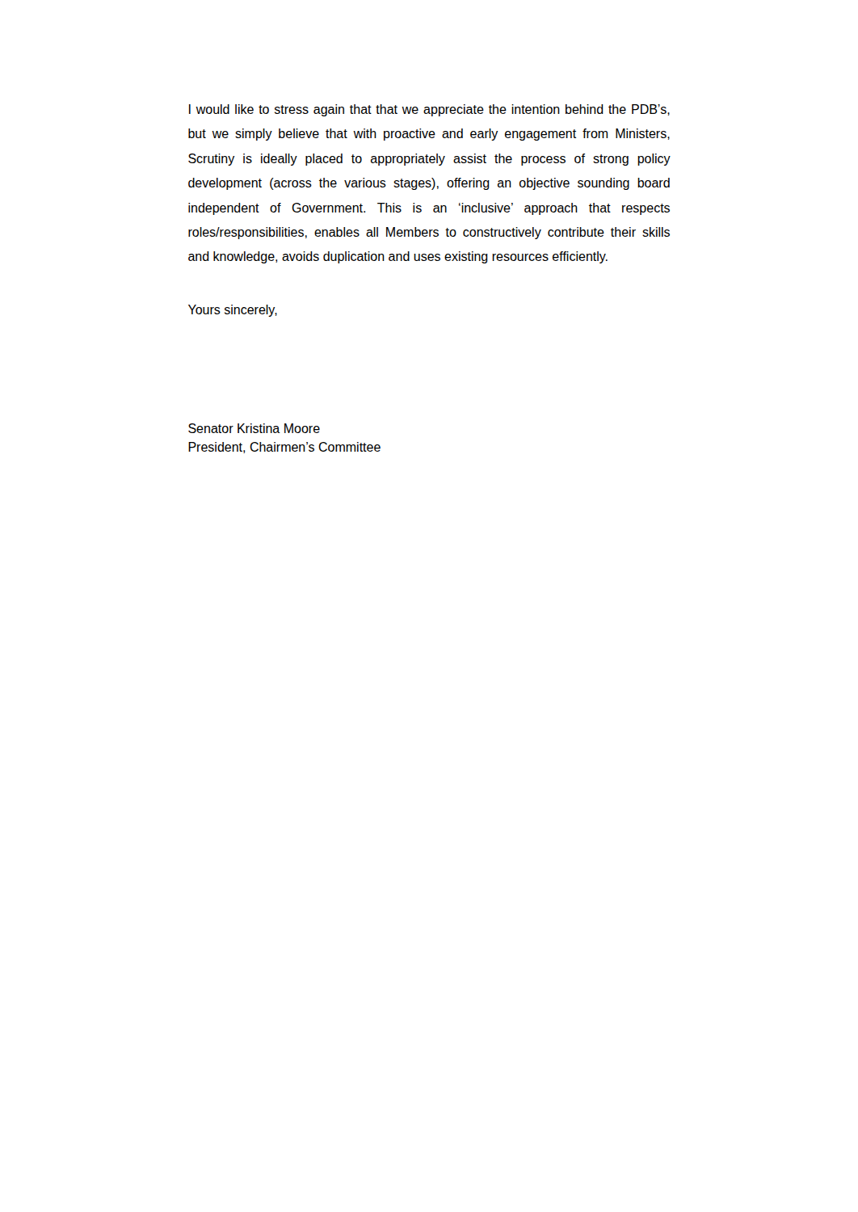I would like to stress again that that we appreciate the intention behind the PDB’s, but we simply believe that with proactive and early engagement from Ministers, Scrutiny is ideally placed to appropriately assist the process of strong policy development (across the various stages), offering an objective sounding board independent of Government. This is an ‘inclusive’ approach that respects roles/responsibilities, enables all Members to constructively contribute their skills and knowledge, avoids duplication and uses existing resources efficiently.
Yours sincerely,
Senator Kristina Moore President, Chairmen’s Committee